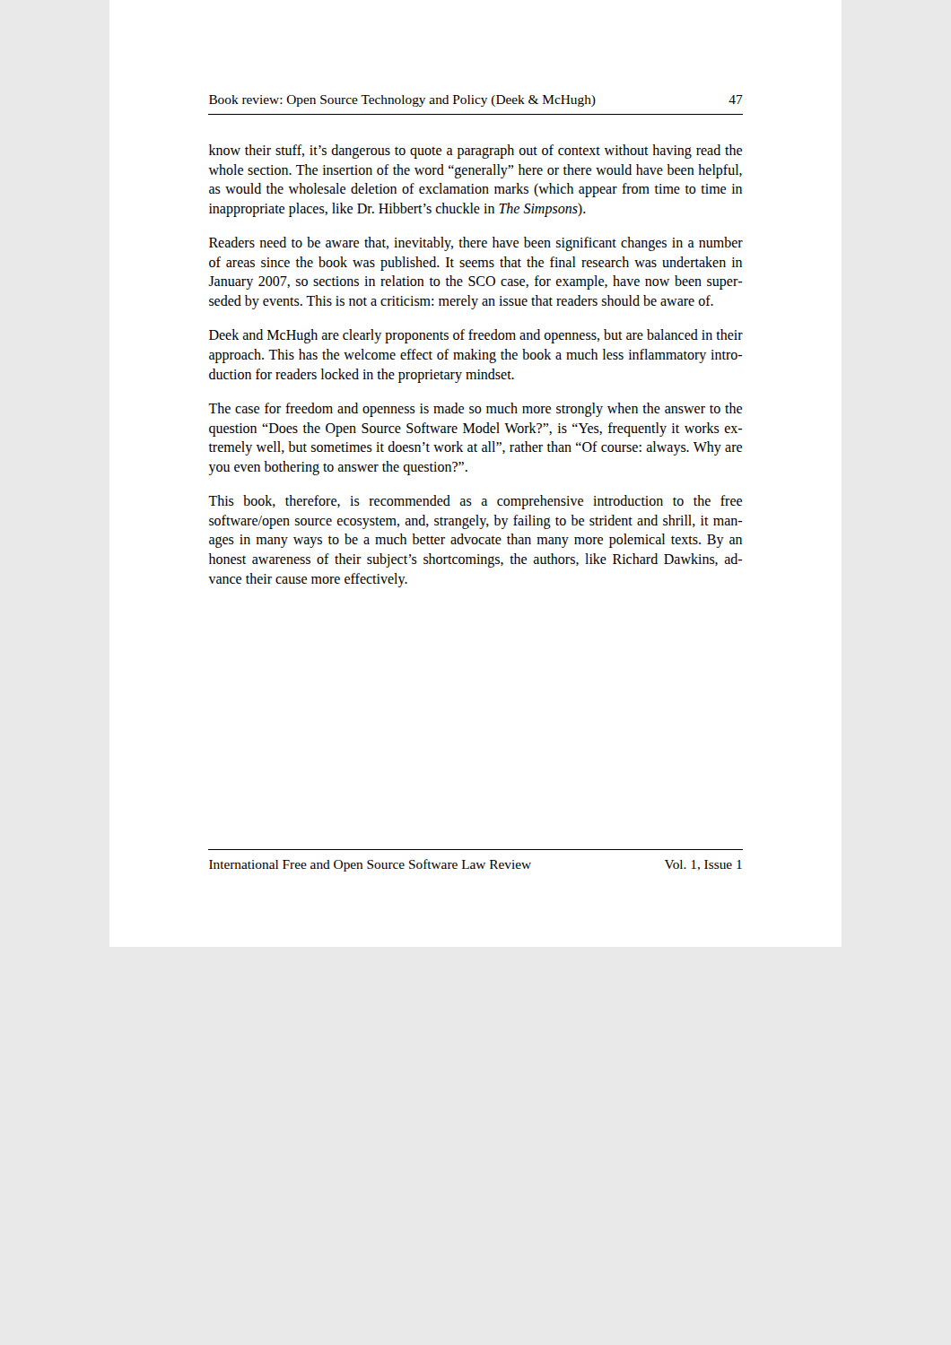Book review: Open Source Technology and Policy (Deek & McHugh) 47
know their stuff, it’s dangerous to quote a paragraph out of context without having read the whole section. The insertion of the word “generally” here or there would have been helpful, as would the wholesale deletion of exclamation marks (which appear from time to time in inappropriate places, like Dr. Hibbert’s chuckle in The Simpsons).
Readers need to be aware that, inevitably, there have been significant changes in a number of areas since the book was published. It seems that the final research was undertaken in January 2007, so sections in relation to the SCO case, for example, have now been superseded by events. This is not a criticism: merely an issue that readers should be aware of.
Deek and McHugh are clearly proponents of freedom and openness, but are balanced in their approach. This has the welcome effect of making the book a much less inflammatory introduction for readers locked in the proprietary mindset.
The case for freedom and openness is made so much more strongly when the answer to the question “Does the Open Source Software Model Work?”, is “Yes, frequently it works extremely well, but sometimes it doesn’t work at all”, rather than “Of course: always. Why are you even bothering to answer the question?”.
This book, therefore, is recommended as a comprehensive introduction to the free software/open source ecosystem, and, strangely, by failing to be strident and shrill, it manages in many ways to be a much better advocate than many more polemical texts. By an honest awareness of their subject’s shortcomings, the authors, like Richard Dawkins, advance their cause more effectively.
International Free and Open Source Software Law Review Vol. 1, Issue 1